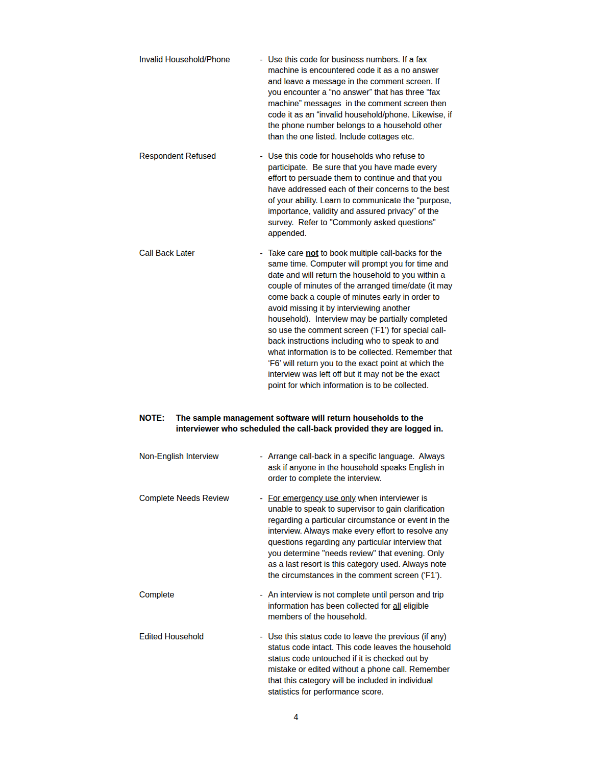| Invalid Household/Phone | - | Use this code for business numbers. If a fax machine is encountered code it as a no answer and leave a message in the comment screen. If you encounter a “no answer” that has three “fax machine” messages in the comment screen then code it as an “invalid household/phone. Likewise, if the phone number belongs to a household other than the one listed. Include cottages etc. |
| Respondent Refused | - | Use this code for households who refuse to participate. Be sure that you have made every effort to persuade them to continue and that you have addressed each of their concerns to the best of your ability. Learn to communicate the “purpose, importance, validity and assured privacy” of the survey. Refer to "Commonly asked questions" appended. |
| Call Back Later | - | Take care not to book multiple call-backs for the same time. Computer will prompt you for time and date and will return the household to you within a couple of minutes of the arranged time/date (it may come back a couple of minutes early in order to avoid missing it by interviewing another household). Interview may be partially completed so use the comment screen (‘F1’) for special call-back instructions including who to speak to and what information is to be collected. Remember that ‘F6’ will return you to the exact point at which the interview was left off but it may not be the exact point for which information is to be collected. |
| NOTE: | The sample management software will return households to the interviewer who scheduled the call-back provided they are logged in. |
| Non-English Interview | - | Arrange call-back in a specific language. Always ask if anyone in the household speaks English in order to complete the interview. |
| Complete Needs Review | - | For emergency use only when interviewer is unable to speak to supervisor to gain clarification regarding a particular circumstance or event in the interview. Always make every effort to resolve any questions regarding any particular interview that you determine "needs review" that evening. Only as a last resort is this category used. Always note the circumstances in the comment screen (‘F1’). |
| Complete | - | An interview is not complete until person and trip information has been collected for all eligible members of the household. |
| Edited Household | - | Use this status code to leave the previous (if any) status code intact. This code leaves the household status code untouched if it is checked out by mistake or edited without a phone call. Remember that this category will be included in individual statistics for performance score. |
4